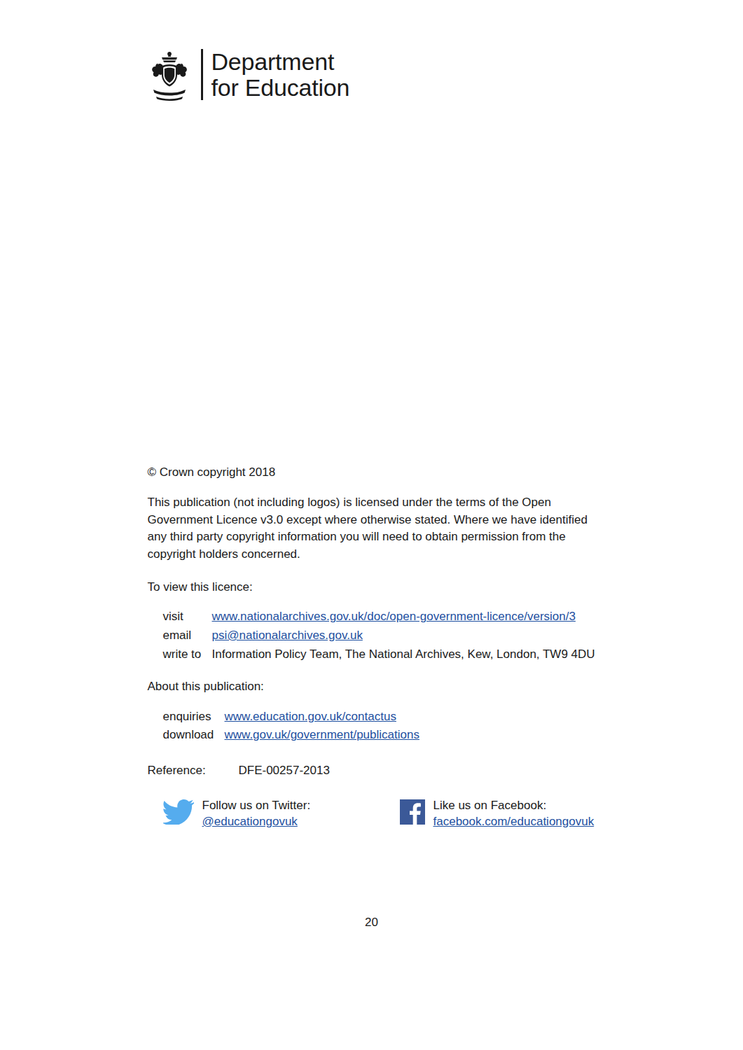Department
for Education
© Crown copyright 2018
This publication (not including logos) is licensed under the terms of the Open Government Licence v3.0 except where otherwise stated. Where we have identified any third party copyright information you will need to obtain permission from the copyright holders concerned.
To view this licence:
visit www.nationalarchives.gov.uk/doc/open-government-licence/version/3
email psi@nationalarchives.gov.uk
write to Information Policy Team, The National Archives, Kew, London, TW9 4DU
About this publication:
enquiries www.education.gov.uk/contactus
download www.gov.uk/government/publications
Reference: DFE-00257-2013
Follow us on Twitter:
@educationgovuk
Like us on Facebook:
facebook.com/educationgovuk
20